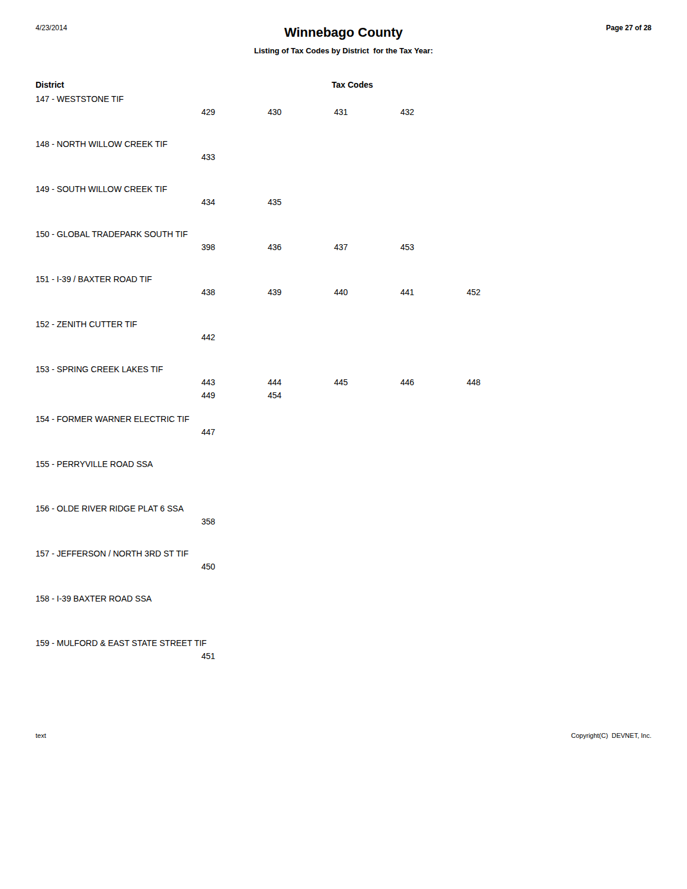4/23/2014
Page 27 of 28
Winnebago County
Listing of Tax Codes by District for the Tax Year:
District Tax Codes
147 - WESTSTONE TIF
429430431432
148 - NORTH WILLOW CREEK TIF
433
149 - SOUTH WILLOW CREEK TIF
434435
150 - GLOBAL TRADEPARK SOUTH TIF
398436437453
151 - I-39 / BAXTER ROAD TIF
438439440441452
152 - ZENITH CUTTER TIF
442
153 - SPRING CREEK LAKES TIF
443444445446448
449454
154 - FORMER WARNER ELECTRIC TIF
447
155 - PERRYVILLE ROAD SSA
156 - OLDE RIVER RIDGE PLAT 6 SSA
358
157 - JEFFERSON / NORTH 3RD ST TIF
450
158 - I-39 BAXTER ROAD SSA
159 - MULFORD & EAST STATE STREET TIF
451
text Copyright(C) DEVNET, Inc.